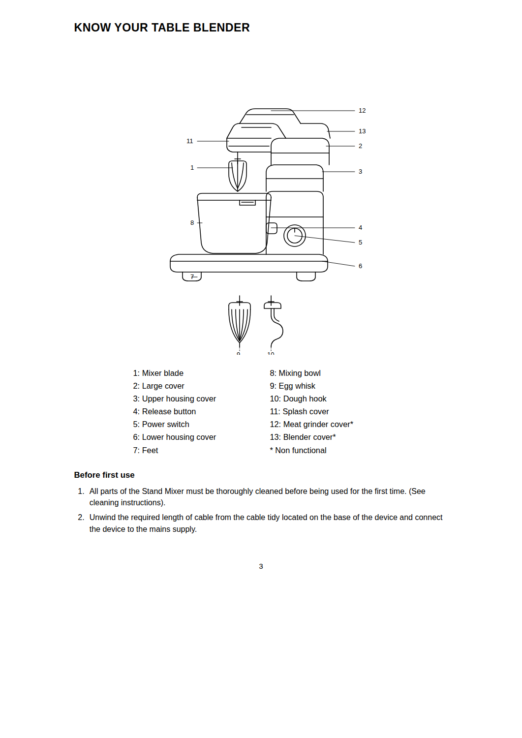KNOW YOUR TABLE BLENDER
12 11 13 2 3 1 8 4 5 6 7 9 10
1: Mixer blade
8: Mixing bowl
2: Large cover
9: Egg whisk
3: Upper housing cover
10: Dough hook
4: Release button
11: Splash cover
5: Power switch
12: Meat grinder cover*
6: Lower housing cover
13: Blender cover*
7: Feet
* Non functional
Before first use
All parts of the Stand Mixer must be thoroughly cleaned before being used for the first time. (See cleaning instructions).
Unwind the required length of cable from the cable tidy located on the base of the device and connect the device to the mains supply.
3